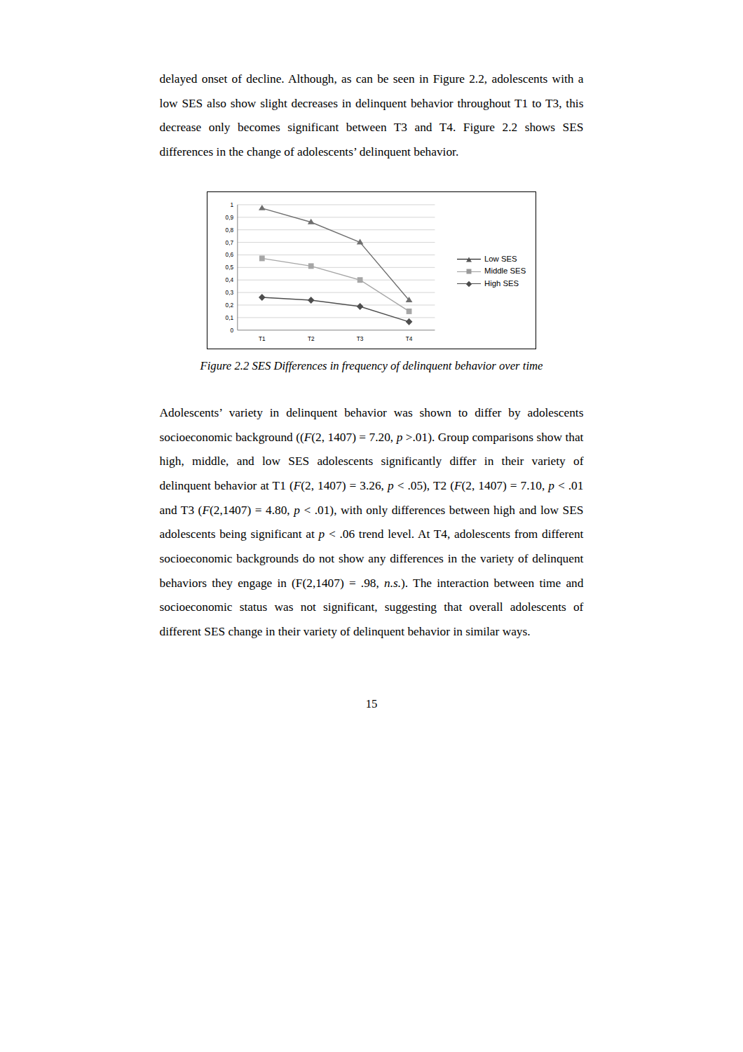delayed onset of decline. Although, as can be seen in Figure 2.2, adolescents with a low SES also show slight decreases in delinquent behavior throughout T1 to T3, this decrease only becomes significant between T3 and T4. Figure 2.2 shows SES differences in the change of adolescents’ delinquent behavior.
1 0,9 0,8 0,7 0,6 0,5 0,4 0,3 0,2 0,1 0 T1 T2 T3 T4
Low SES
Middle SES
High SES
Figure 2.2 SES Differences in frequency of delinquent behavior over time
Adolescents’ variety in delinquent behavior was shown to differ by adolescents socioeconomic background ((F(2, 1407) = 7.20, p >.01). Group comparisons show that high, middle, and low SES adolescents significantly differ in their variety of delinquent behavior at T1 (F(2, 1407) = 3.26, p < .05), T2 (F(2, 1407) = 7.10, p < .01 and T3 (F(2,1407) = 4.80, p < .01), with only differences between high and low SES adolescents being significant at p < .06 trend level. At T4, adolescents from different socioeconomic backgrounds do not show any differences in the variety of delinquent behaviors they engage in (F(2,1407) = .98, n.s.). The interaction between time and socioeconomic status was not significant, suggesting that overall adolescents of different SES change in their variety of delinquent behavior in similar ways.
15